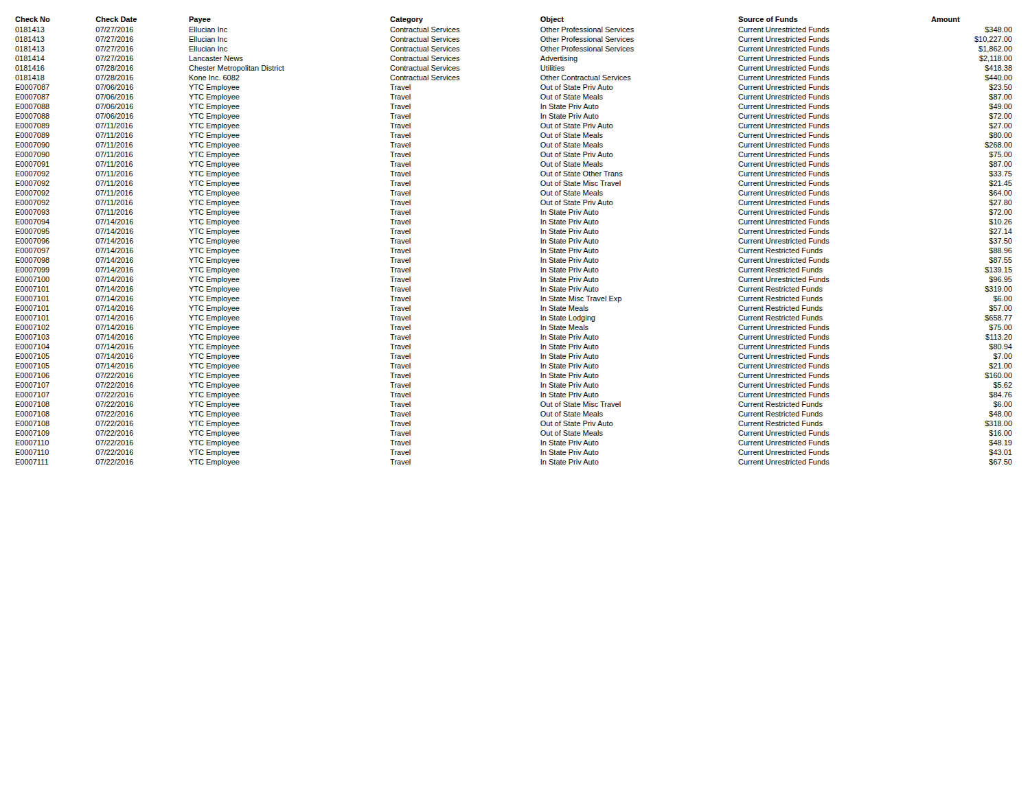| Check No | Check Date | Payee | Category | Object | Source of Funds | Amount |
| --- | --- | --- | --- | --- | --- | --- |
| 0181413 | 07/27/2016 | Ellucian Inc | Contractual Services | Other Professional Services | Current Unrestricted Funds | $348.00 |
| 0181413 | 07/27/2016 | Ellucian Inc | Contractual Services | Other Professional Services | Current Unrestricted Funds | $10,227.00 |
| 0181413 | 07/27/2016 | Ellucian Inc | Contractual Services | Other Professional Services | Current Unrestricted Funds | $1,862.00 |
| 0181414 | 07/27/2016 | Lancaster News | Contractual Services | Advertising | Current Unrestricted Funds | $2,118.00 |
| 0181416 | 07/28/2016 | Chester Metropolitan District | Contractual Services | Utilities | Current Unrestricted Funds | $418.38 |
| 0181418 | 07/28/2016 | Kone Inc. 6082 | Contractual Services | Other Contractual Services | Current Unrestricted Funds | $440.00 |
| E0007087 | 07/06/2016 | YTC Employee | Travel | Out of State Priv Auto | Current Unrestricted Funds | $23.50 |
| E0007087 | 07/06/2016 | YTC Employee | Travel | Out of State Meals | Current Unrestricted Funds | $87.00 |
| E0007088 | 07/06/2016 | YTC Employee | Travel | In State Priv Auto | Current Unrestricted Funds | $49.00 |
| E0007088 | 07/06/2016 | YTC Employee | Travel | In State Priv Auto | Current Unrestricted Funds | $72.00 |
| E0007089 | 07/11/2016 | YTC Employee | Travel | Out of State Priv Auto | Current Unrestricted Funds | $27.00 |
| E0007089 | 07/11/2016 | YTC Employee | Travel | Out of State Meals | Current Unrestricted Funds | $80.00 |
| E0007090 | 07/11/2016 | YTC Employee | Travel | Out of State Meals | Current Unrestricted Funds | $268.00 |
| E0007090 | 07/11/2016 | YTC Employee | Travel | Out of State Priv Auto | Current Unrestricted Funds | $75.00 |
| E0007091 | 07/11/2016 | YTC Employee | Travel | Out of State Meals | Current Unrestricted Funds | $87.00 |
| E0007092 | 07/11/2016 | YTC Employee | Travel | Out of State Other Trans | Current Unrestricted Funds | $33.75 |
| E0007092 | 07/11/2016 | YTC Employee | Travel | Out of State Misc Travel | Current Unrestricted Funds | $21.45 |
| E0007092 | 07/11/2016 | YTC Employee | Travel | Out of State Meals | Current Unrestricted Funds | $64.00 |
| E0007092 | 07/11/2016 | YTC Employee | Travel | Out of State Priv Auto | Current Unrestricted Funds | $27.80 |
| E0007093 | 07/11/2016 | YTC Employee | Travel | In State Priv Auto | Current Unrestricted Funds | $72.00 |
| E0007094 | 07/14/2016 | YTC Employee | Travel | In State Priv Auto | Current Unrestricted Funds | $10.26 |
| E0007095 | 07/14/2016 | YTC Employee | Travel | In State Priv Auto | Current Unrestricted Funds | $27.14 |
| E0007096 | 07/14/2016 | YTC Employee | Travel | In State Priv Auto | Current Unrestricted Funds | $37.50 |
| E0007097 | 07/14/2016 | YTC Employee | Travel | In State Priv Auto | Current Restricted Funds | $88.96 |
| E0007098 | 07/14/2016 | YTC Employee | Travel | In State Priv Auto | Current Unrestricted Funds | $87.55 |
| E0007099 | 07/14/2016 | YTC Employee | Travel | In State Priv Auto | Current Restricted Funds | $139.15 |
| E0007100 | 07/14/2016 | YTC Employee | Travel | In State Priv Auto | Current Unrestricted Funds | $96.95 |
| E0007101 | 07/14/2016 | YTC Employee | Travel | In State Priv Auto | Current Restricted Funds | $319.00 |
| E0007101 | 07/14/2016 | YTC Employee | Travel | In State Misc Travel Exp | Current Restricted Funds | $6.00 |
| E0007101 | 07/14/2016 | YTC Employee | Travel | In State Meals | Current Restricted Funds | $57.00 |
| E0007101 | 07/14/2016 | YTC Employee | Travel | In State Lodging | Current Restricted Funds | $658.77 |
| E0007102 | 07/14/2016 | YTC Employee | Travel | In State Meals | Current Unrestricted Funds | $75.00 |
| E0007103 | 07/14/2016 | YTC Employee | Travel | In State Priv Auto | Current Unrestricted Funds | $113.20 |
| E0007104 | 07/14/2016 | YTC Employee | Travel | In State Priv Auto | Current Unrestricted Funds | $80.94 |
| E0007105 | 07/14/2016 | YTC Employee | Travel | In State Priv Auto | Current Unrestricted Funds | $7.00 |
| E0007105 | 07/14/2016 | YTC Employee | Travel | In State Priv Auto | Current Unrestricted Funds | $21.00 |
| E0007106 | 07/22/2016 | YTC Employee | Travel | In State Priv Auto | Current Unrestricted Funds | $160.00 |
| E0007107 | 07/22/2016 | YTC Employee | Travel | In State Priv Auto | Current Unrestricted Funds | $5.62 |
| E0007107 | 07/22/2016 | YTC Employee | Travel | In State Priv Auto | Current Unrestricted Funds | $84.76 |
| E0007108 | 07/22/2016 | YTC Employee | Travel | Out of State Misc Travel | Current Restricted Funds | $6.00 |
| E0007108 | 07/22/2016 | YTC Employee | Travel | Out of State Meals | Current Restricted Funds | $48.00 |
| E0007108 | 07/22/2016 | YTC Employee | Travel | Out of State Priv Auto | Current Restricted Funds | $318.00 |
| E0007109 | 07/22/2016 | YTC Employee | Travel | Out of State Meals | Current Unrestricted Funds | $16.00 |
| E0007110 | 07/22/2016 | YTC Employee | Travel | In State Priv Auto | Current Unrestricted Funds | $48.19 |
| E0007110 | 07/22/2016 | YTC Employee | Travel | In State Priv Auto | Current Unrestricted Funds | $43.01 |
| E0007111 | 07/22/2016 | YTC Employee | Travel | In State Priv Auto | Current Unrestricted Funds | $67.50 |